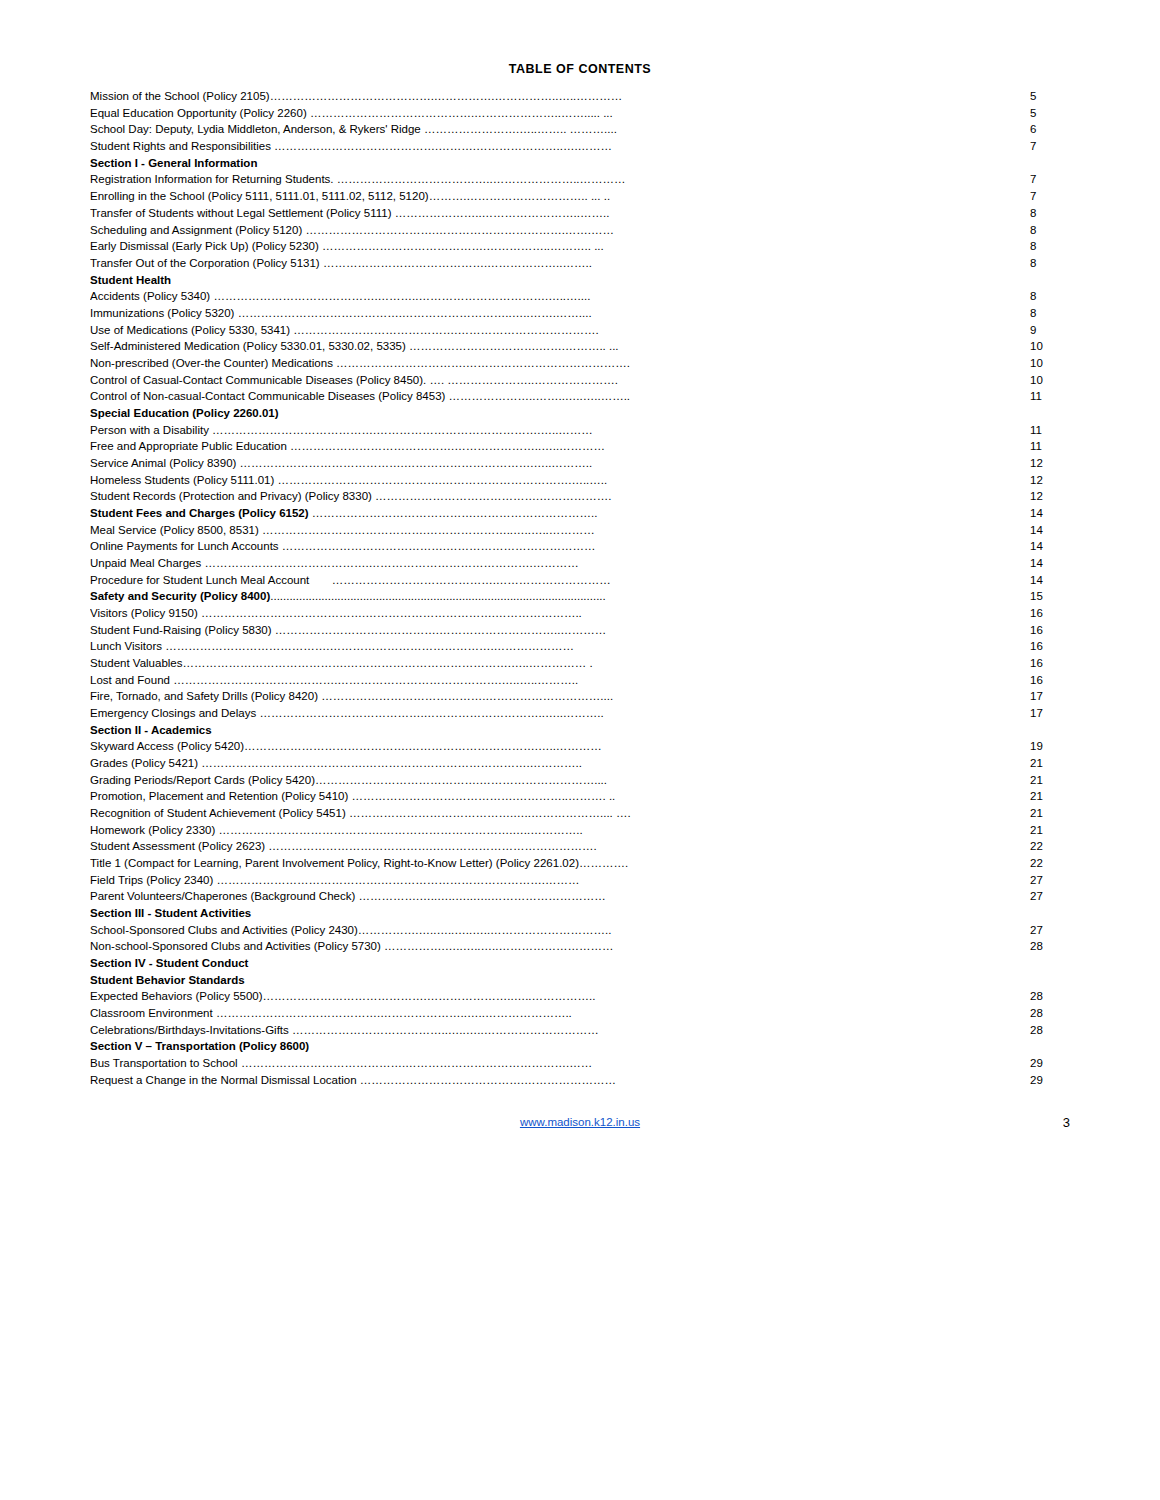TABLE OF CONTENTS
| Mission of the School (Policy 2105) …………………………………….…………….……………..…..………… | 5 |
| Equal Education Opportunity (Policy 2260) …………………………………….…………………..……..... ... | 5 |
| School Day: Deputy, Lydia Middleton, Anderson, & Rykers' Ridge …………………….…..…….. ……….... | 6 |
| Student Rights and Responsibilities …………………………………….……….…………………..….……… | 7 |
| Section I - General Information | |
| Registration Information for Returning Students. …………………………………..…………………..………… | 7 |
| Enrolling in the School (Policy 5111, 5111.01, 5111.02, 5112, 5120) ……….………………………….. ... .. | 7 |
| Transfer of Students without Legal Settlement (Policy 5111) …………………..……………………..…….. | 8 |
| Scheduling and Assignment (Policy 5120) …………………………….…………………………….…….…… | 8 |
| Early Dismissal (Early Pick Up) (Policy 5230) …………………………………….……………..……….. ... | 8 |
| Transfer Out of the Corporation (Policy 5131) …………………………………….………………..…….. | 8 |
| Student Health | |
| Accidents (Policy 5340) …………………………………….………..…………………………….…..….... | 8 |
| Immunizations (Policy 5320) …………………………………….………………………..…..…….…….... | 8 |
| Use of Medications (Policy 5330, 5341) …………………………………….………………………………. | 9 |
| Self-Administered Medication (Policy 5330.01, 5330.02, 5335) …………………………….…….……….. ... | 10 |
| Non-prescribed (Over-the Counter) Medications …………………………….……………………………………. | 10 |
| Control of Casual-Contact Communicable Diseases (Policy 8450). …. …………………..…………………. | 10 |
| Control of Non-casual-Contact Communicable Diseases (Policy 8453) …………………..……..…..…..…….. | 11 |
| Special Education (Policy 2260.01) | |
| Person with a Disability …………………………………….…………………………………….…..……… | 11 |
| Free and Appropriate Public Education …………………………………….…………………..…..………… | 11 |
| Service Animal (Policy 8390) …………………………………….…………………………….…..……….. | 12 |
| Homeless Students (Policy 5111.01) …………………………………….…………………………….…..….. | 12 |
| Student Records (Protection and Privacy) (Policy 8330) …………………………………….………………. | 12 |
| Student Fees and Charges (Policy 6152) …………………………………….………………………….. | 14 |
| Meal Service (Policy 8500, 8531) …………………………………….…………………..…..…..………… | 14 |
| Online Payments for Lunch Accounts …………………………………….………………………………… | 14 |
| Unpaid Meal Charges …………………………………….…………………………………….………… | 14 |
| Procedure for Student Lunch Meal Account …………………………………….………………………… | 14 |
| Safety and Security (Policy 8400) ......................................................................................................... | 15 |
| Visitors (Policy 9150) …………………………………….…………………………….………………….. | 16 |
| Student Fund-Raising (Policy 5830) …………………………………….…………………………..………… | 16 |
| Lunch Visitors …………………………………….…………………………………….………………… | 16 |
| Student Valuables …………………………………….…………………………………….…..…………… . | 16 |
| Lost and Found …………………………………….…………………………………….…..…..……….. | 16 |
| Fire, Tornado, and Safety Drills (Policy 8420) …………………………………….………………………….... | 17 |
| Emergency Closings and Delays …………………………………….…………………………..…..……….. | 17 |
| Section II - Academics | |
| Skyward Access (Policy 5420) …………………………………….…………………………….…..………… | 19 |
| Grades (Policy 5421) …………………………………….…………………………………….………….. | 21 |
| Grading Periods/Report Cards (Policy 5420) …………………………………….………………………….... | 21 |
| Promotion, Placement and Retention (Policy 5410) …………………………………….…………..………. .. | 21 |
| Recognition of Student Achievement (Policy 5451) …………………………………….…..……………….... …. | 21 |
| Homework (Policy 2330) …………………………………….…………………………….…..………….. | 21 |
| Student Assessment (Policy 2623) …………………………………….……………………………………. | 22 |
| Title 1 (Compact for Learning, Parent Involvement Policy, Right-to-Know Letter) (Policy 2261.02) …………. | 22 |
| Field Trips (Policy 2340) …………………………………….…………………………………….……… | 27 |
| Parent Volunteers/Chaperones (Background Check) …………….…..…..…..…..………………………… | 27 |
| Section III - Student Activities | |
| School-Sponsored Clubs and Activities (Policy 2430) …………….…..…..…..…..………………………….. | 27 |
| Non-school-Sponsored Clubs and Activities (Policy 5730) …………….…..…..…..………………………… | 28 |
| Section IV - Student Conduct | |
| Student Behavior Standards | |
| Expected Behaviors (Policy 5500) …………………………………….…………………..…..…………….. | 28 |
| Classroom Environment …………………………………….…………………..…..………………….. | 28 |
| Celebrations/Birthdays-Invitations-Gifts …………………………………..…..…..………………………… | 28 |
| Section V – Transportation (Policy 8600) | |
| Bus Transportation to School …………………………………….…………………………………….…… | 29 |
| Request a Change in the Normal Dismissal Location …………………………………….…………………… | 29 |
www.madison.k12.in.us 3